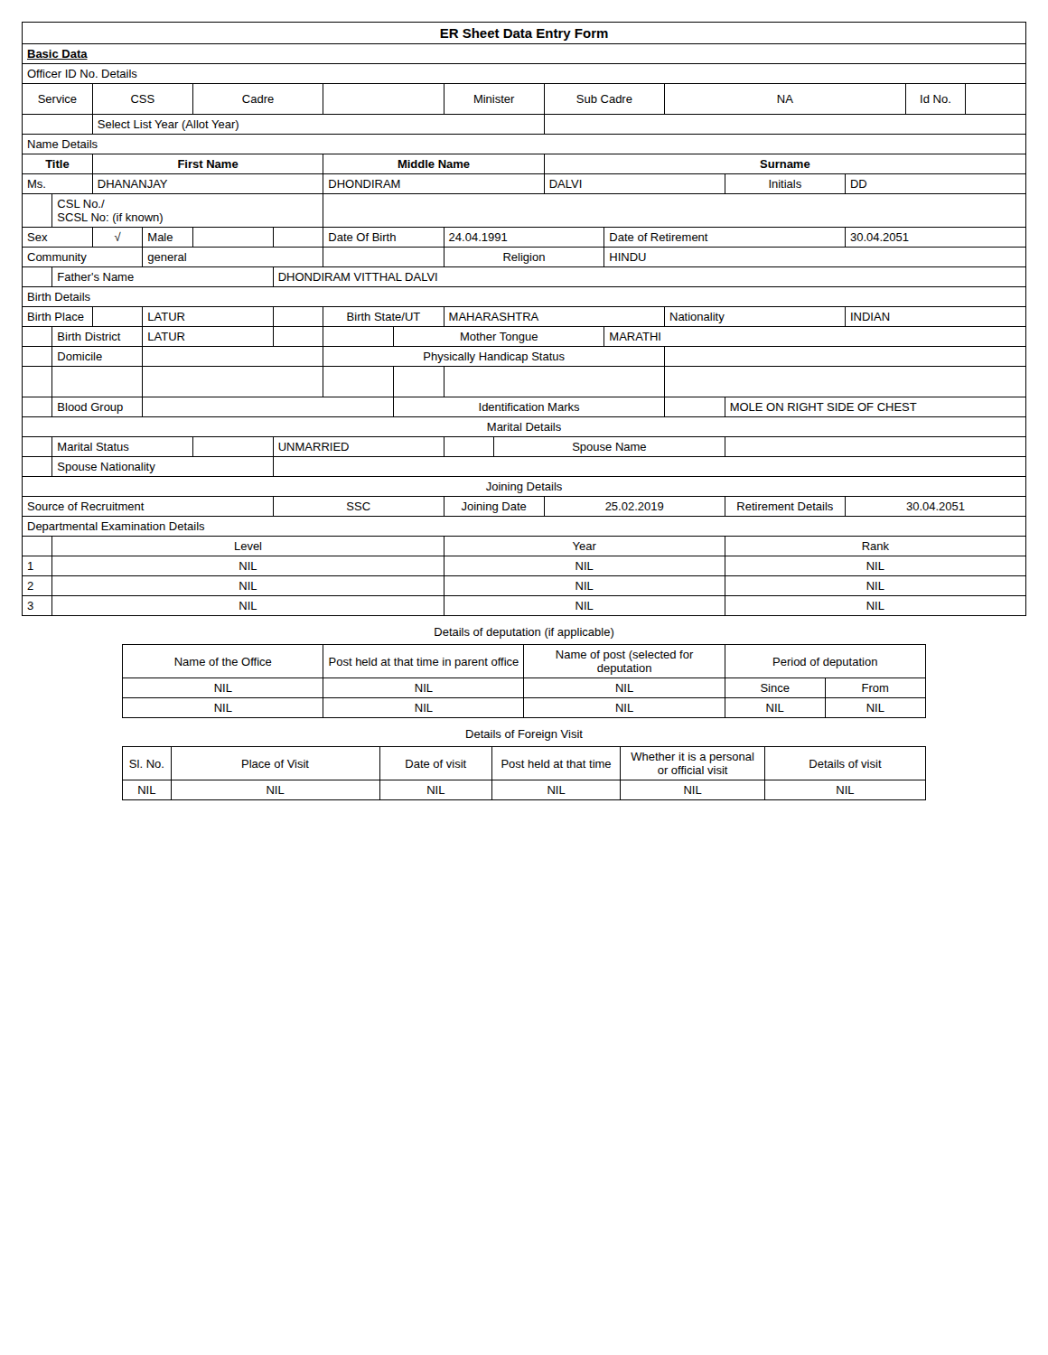| ER Sheet Data Entry Form |
| Basic Data |
| Officer ID No. Details |
| Service | CSS | Cadre | | Minister | Sub Cadre | NA | Id No. | |
| | Select List Year (Allot Year) | |
| Name Details |
| Title | First Name | Middle Name | Surname |
| Ms. | DHANANJAY | DHONDIRAM | DALVI | Initials | DD |
| | CSL No./ SCSL No: (if known) | |
| Sex | √ | Male | | | Date Of Birth | 24.04.1991 | Date of Retirement | 30.04.2051 |
| Community | general | | Religion | HINDU |
| | Father's Name | DHONDIRAM VITTHAL DALVI |
| Birth Details |
| Birth Place | | LATUR | | Birth State/UT | MAHARASHTRA | Nationality | INDIAN |
| | Birth District | LATUR | | | Mother Tongue | MARATHI |
| | Domicile | | Physically Handicap Status | |
| | Blood Group | | Identification Marks | | MOLE ON RIGHT SIDE OF CHEST |
| Marital Details |
| | Marital Status | | UNMARRIED | | Spouse Name | |
| | Spouse Nationality | |
| Joining Details |
| Source of Recruitment | SSC | Joining Date | 25.02.2019 | Retirement Details | 30.04.2051 |
| Departmental Examination Details |
| | Level | Year | Rank |
| 1 | NIL | NIL | NIL |
| 2 | NIL | NIL | NIL |
| 3 | NIL | NIL | NIL |
Details of deputation (if applicable)
| Name of the Office | Post held at that time in parent office | Name of post (selected for deputation | Period of deputation |
| NIL | NIL | NIL | Since | From |
| NIL | NIL | NIL | NIL | NIL |
Details of Foreign Visit
| Sl. No. | Place of Visit | Date of visit | Post held at that time | Whether it is a personal or official visit | Details of visit |
| NIL | NIL | NIL | NIL | NIL | NIL |